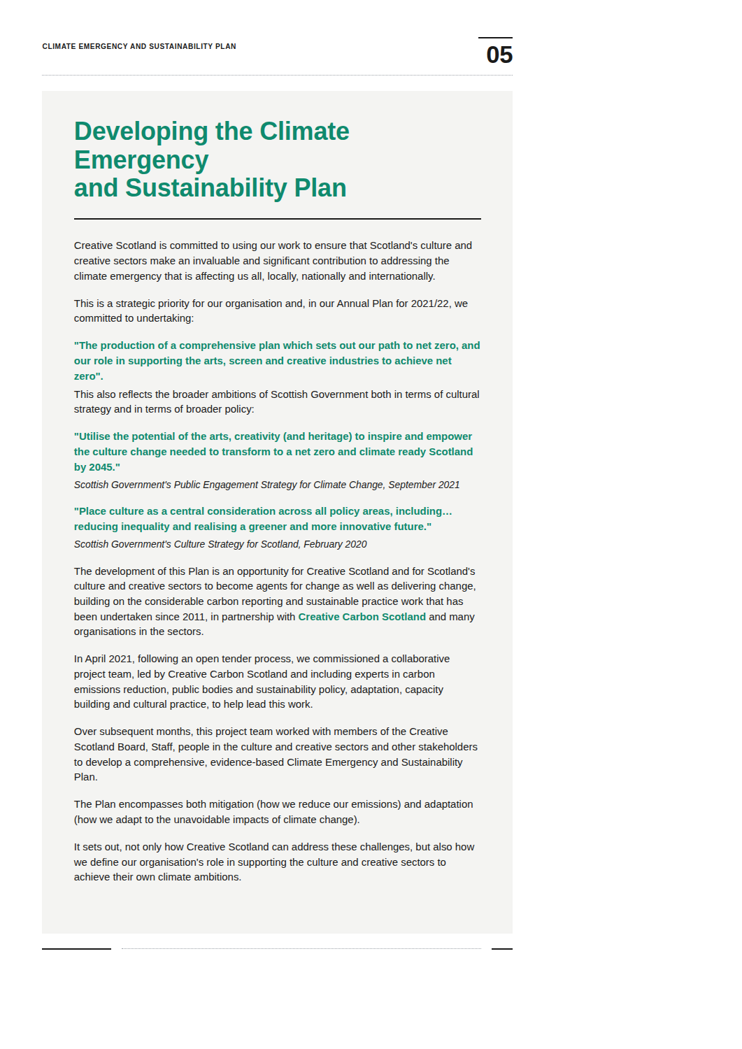Climate Emergency and Sustainability Plan
05
Developing the Climate Emergency
and Sustainability Plan
Creative Scotland is committed to using our work to ensure that Scotland's culture and creative sectors make an invaluable and significant contribution to addressing the climate emergency that is affecting us all, locally, nationally and internationally.
This is a strategic priority for our organisation and, in our Annual Plan for 2021/22, we committed to undertaking:
"The production of a comprehensive plan which sets out our path to net zero, and our role in supporting the arts, screen and creative industries to achieve net zero".
This also reflects the broader ambitions of Scottish Government both in terms of cultural strategy and in terms of broader policy:
"Utilise the potential of the arts, creativity (and heritage) to inspire and empower the culture change needed to transform to a net zero and climate ready Scotland by 2045."
Scottish Government's Public Engagement Strategy for Climate Change, September 2021
"Place culture as a central consideration across all policy areas, including…reducing inequality and realising a greener and more innovative future."
Scottish Government's Culture Strategy for Scotland, February 2020
The development of this Plan is an opportunity for Creative Scotland and for Scotland's culture and creative sectors to become agents for change as well as delivering change, building on the considerable carbon reporting and sustainable practice work that has been undertaken since 2011, in partnership with Creative Carbon Scotland and many organisations in the sectors.
In April 2021, following an open tender process, we commissioned a collaborative project team, led by Creative Carbon Scotland and including experts in carbon emissions reduction, public bodies and sustainability policy, adaptation, capacity building and cultural practice, to help lead this work.
Over subsequent months, this project team worked with members of the Creative Scotland Board, Staff, people in the culture and creative sectors and other stakeholders to develop a comprehensive, evidence-based Climate Emergency and Sustainability Plan.
The Plan encompasses both mitigation (how we reduce our emissions) and adaptation (how we adapt to the unavoidable impacts of climate change).
It sets out, not only how Creative Scotland can address these challenges, but also how we define our organisation's role in supporting the culture and creative sectors to achieve their own climate ambitions.